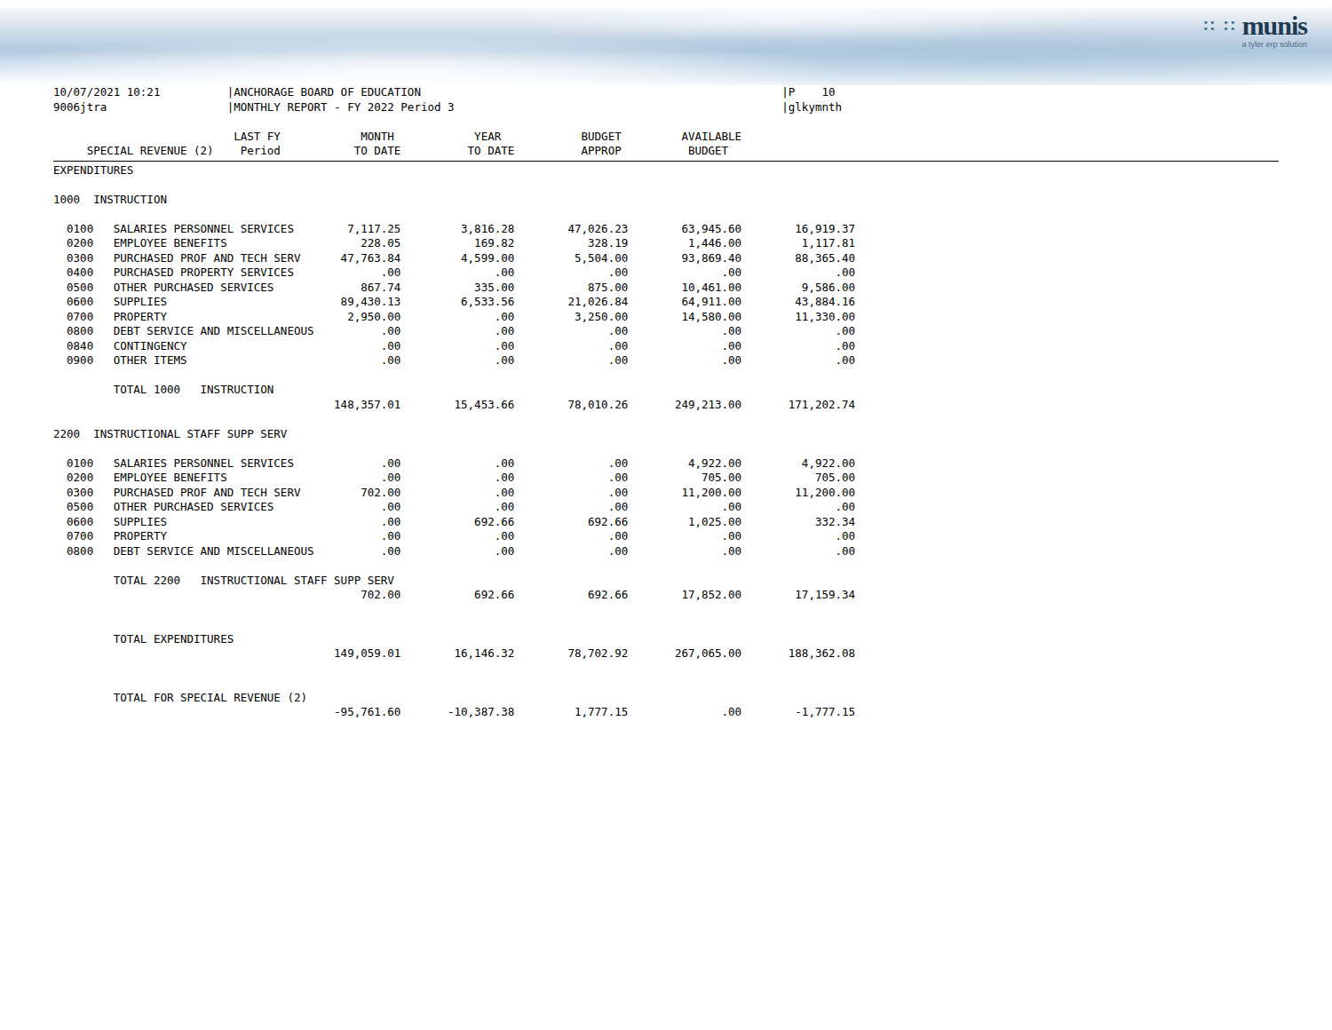•• •••• ••munis
a tyler erp solution
10/07/2021 10:21          |ANCHORAGE BOARD OF EDUCATION                                                      |P    10
9006jtra                  |MONTHLY REPORT - FY 2022 Period 3                                                 |glkymnth

                           LAST FY            MONTH            YEAR            BUDGET         AVAILABLE
     SPECIAL REVENUE (2)    Period           TO DATE          TO DATE          APPROP          BUDGET
EXPENDITURES

1000  INSTRUCTION

  0100   SALARIES PERSONNEL SERVICES        7,117.25         3,816.28        47,026.23        63,945.60        16,919.37
  0200   EMPLOYEE BENEFITS                    228.05           169.82           328.19         1,446.00         1,117.81
  0300   PURCHASED PROF AND TECH SERV      47,763.84         4,599.00         5,504.00        93,869.40        88,365.40
  0400   PURCHASED PROPERTY SERVICES             .00              .00              .00              .00              .00
  0500   OTHER PURCHASED SERVICES             867.74           335.00           875.00        10,461.00         9,586.00
  0600   SUPPLIES                          89,430.13         6,533.56        21,026.84        64,911.00        43,884.16
  0700   PROPERTY                           2,950.00              .00         3,250.00        14,580.00        11,330.00
  0800   DEBT SERVICE AND MISCELLANEOUS          .00              .00              .00              .00              .00
  0840   CONTINGENCY                             .00              .00              .00              .00              .00
  0900   OTHER ITEMS                             .00              .00              .00              .00              .00

         TOTAL 1000   INSTRUCTION
                                          148,357.01        15,453.66        78,010.26       249,213.00       171,202.74

2200  INSTRUCTIONAL STAFF SUPP SERV

  0100   SALARIES PERSONNEL SERVICES             .00              .00              .00         4,922.00         4,922.00
  0200   EMPLOYEE BENEFITS                       .00              .00              .00           705.00           705.00
  0300   PURCHASED PROF AND TECH SERV         702.00              .00              .00        11,200.00        11,200.00
  0500   OTHER PURCHASED SERVICES                .00              .00              .00              .00              .00
  0600   SUPPLIES                                .00           692.66           692.66         1,025.00           332.34
  0700   PROPERTY                                .00              .00              .00              .00              .00
  0800   DEBT SERVICE AND MISCELLANEOUS          .00              .00              .00              .00              .00

         TOTAL 2200   INSTRUCTIONAL STAFF SUPP SERV
                                              702.00           692.66           692.66        17,852.00        17,159.34


         TOTAL EXPENDITURES
                                          149,059.01        16,146.32        78,702.92       267,065.00       188,362.08


         TOTAL FOR SPECIAL REVENUE (2)
                                          -95,761.60       -10,387.38         1,777.15              .00        -1,777.15